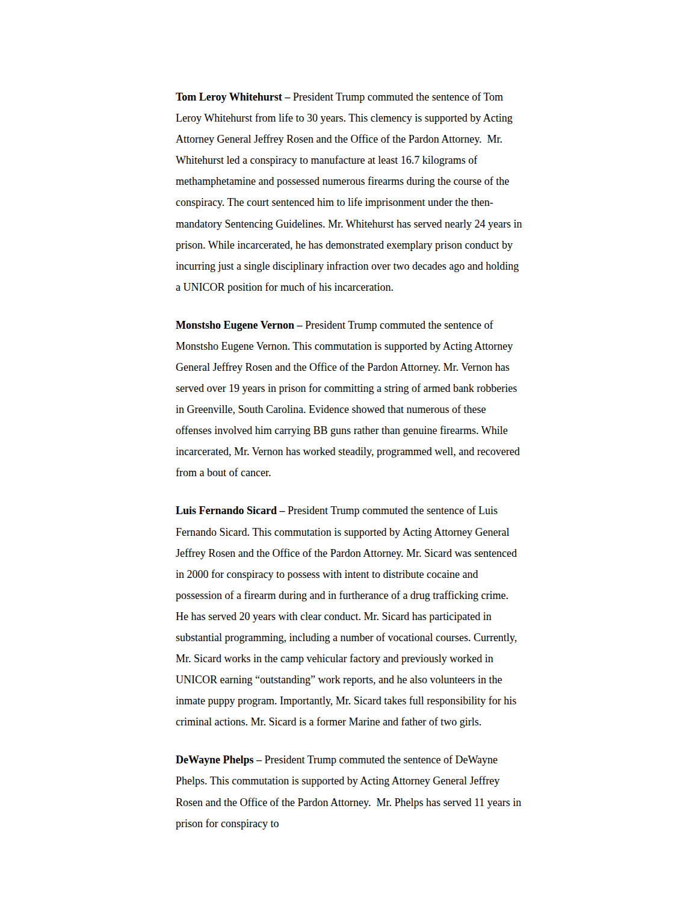Tom Leroy Whitehurst – President Trump commuted the sentence of Tom Leroy Whitehurst from life to 30 years. This clemency is supported by Acting Attorney General Jeffrey Rosen and the Office of the Pardon Attorney. Mr. Whitehurst led a conspiracy to manufacture at least 16.7 kilograms of methamphetamine and possessed numerous firearms during the course of the conspiracy. The court sentenced him to life imprisonment under the then-mandatory Sentencing Guidelines. Mr. Whitehurst has served nearly 24 years in prison. While incarcerated, he has demonstrated exemplary prison conduct by incurring just a single disciplinary infraction over two decades ago and holding a UNICOR position for much of his incarceration.
Monstsho Eugene Vernon – President Trump commuted the sentence of Monstsho Eugene Vernon. This commutation is supported by Acting Attorney General Jeffrey Rosen and the Office of the Pardon Attorney. Mr. Vernon has served over 19 years in prison for committing a string of armed bank robberies in Greenville, South Carolina. Evidence showed that numerous of these offenses involved him carrying BB guns rather than genuine firearms. While incarcerated, Mr. Vernon has worked steadily, programmed well, and recovered from a bout of cancer.
Luis Fernando Sicard – President Trump commuted the sentence of Luis Fernando Sicard. This commutation is supported by Acting Attorney General Jeffrey Rosen and the Office of the Pardon Attorney. Mr. Sicard was sentenced in 2000 for conspiracy to possess with intent to distribute cocaine and possession of a firearm during and in furtherance of a drug trafficking crime. He has served 20 years with clear conduct. Mr. Sicard has participated in substantial programming, including a number of vocational courses. Currently, Mr. Sicard works in the camp vehicular factory and previously worked in UNICOR earning “outstanding” work reports, and he also volunteers in the inmate puppy program. Importantly, Mr. Sicard takes full responsibility for his criminal actions. Mr. Sicard is a former Marine and father of two girls.
DeWayne Phelps – President Trump commuted the sentence of DeWayne Phelps. This commutation is supported by Acting Attorney General Jeffrey Rosen and the Office of the Pardon Attorney. Mr. Phelps has served 11 years in prison for conspiracy to